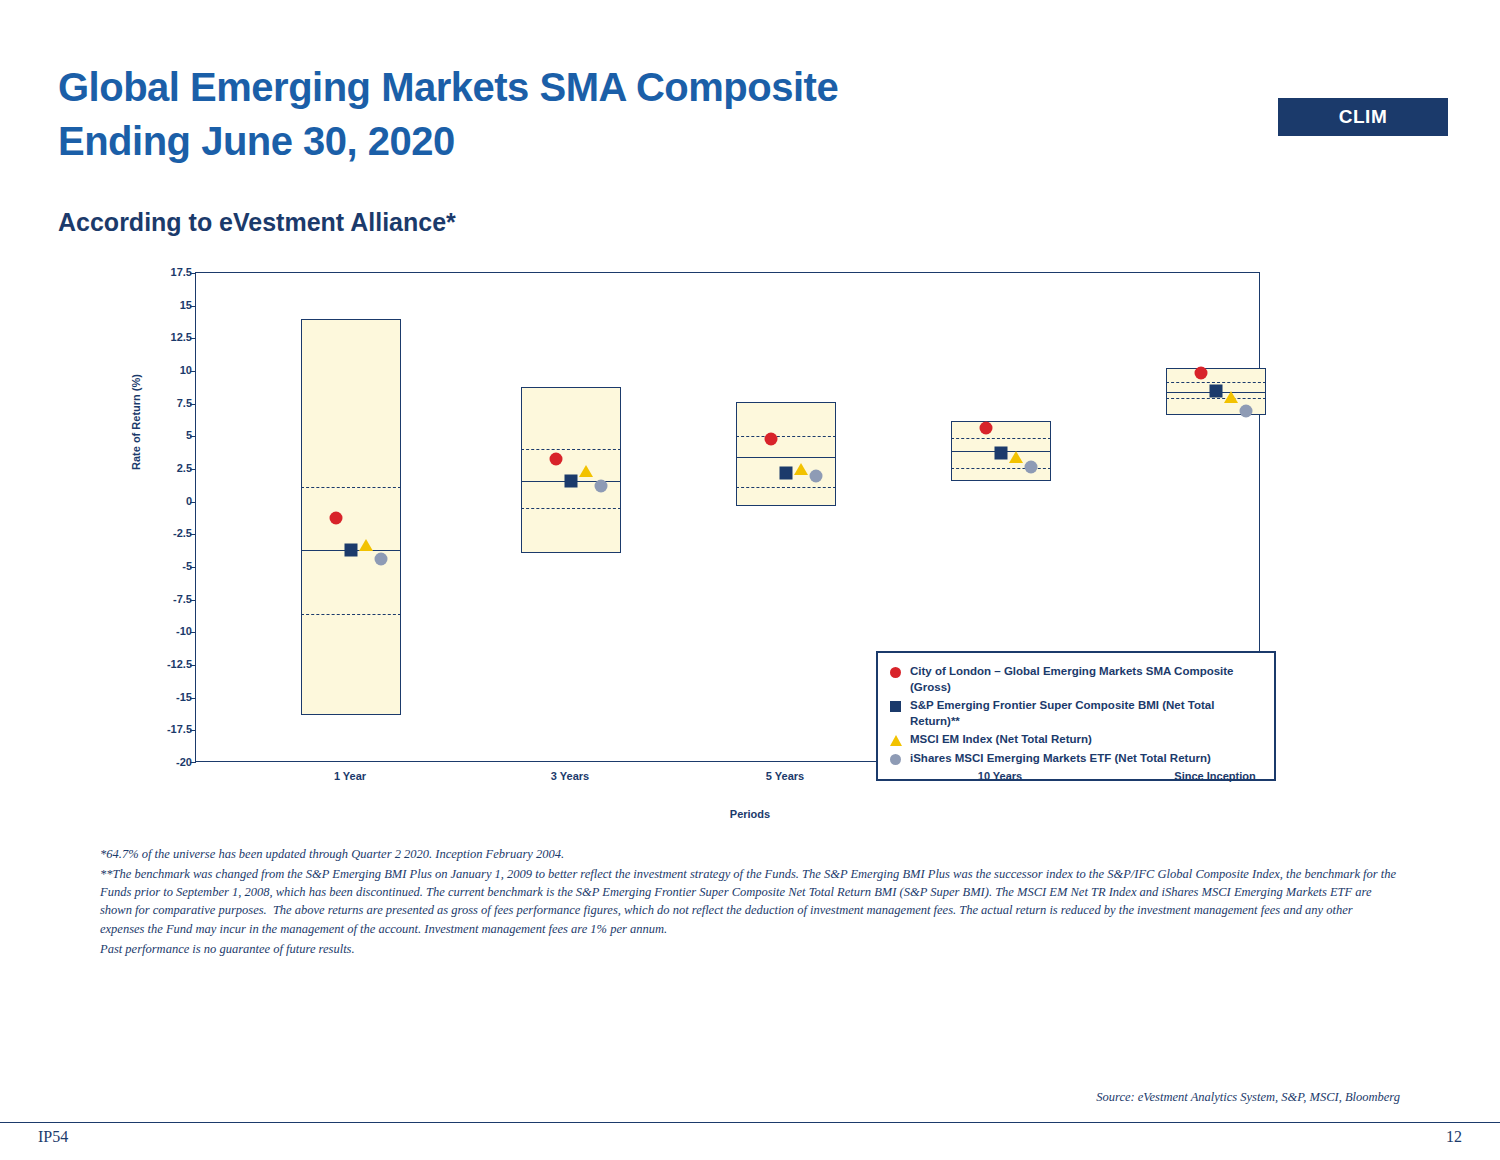CLIM
Global Emerging Markets SMA Composite
Ending June 30, 2020
According to eVestment Alliance*
Rate of Return (%)
17.5 15 12.5 10 7.5 5 2.5 0 -2.5 -5 -7.5 -10 -12.5 -15 -17.5 -20
City of London – Global Emerging Markets SMA Composite (Gross)
S&P Emerging Frontier Super Composite BMI (Net Total Return)**
MSCI EM Index (Net Total Return)
iShares MSCI Emerging Markets ETF (Net Total Return)
1 Year 3 Years 5 Years 10 Years Since Inception
Periods
*64.7% of the universe has been updated through Quarter 2 2020. Inception February 2004.
**The benchmark was changed from the S&P Emerging BMI Plus on January 1, 2009 to better reflect the investment strategy of the Funds. The S&P Emerging BMI Plus was the successor index to the S&P/IFC Global Composite Index, the benchmark for the Funds prior to September 1, 2008, which has been discontinued. The current benchmark is the S&P Emerging Frontier Super Composite Net Total Return BMI (S&P Super BMI). The MSCI EM Net TR Index and iShares MSCI Emerging Markets ETF are shown for comparative purposes. The above returns are presented as gross of fees performance figures, which do not reflect the deduction of investment management fees. The actual return is reduced by the investment management fees and any other expenses the Fund may incur in the management of the account. Investment management fees are 1% per annum.
Past performance is no guarantee of future results.
Source: eVestment Analytics System, S&P, MSCI, Bloomberg
IP54
12